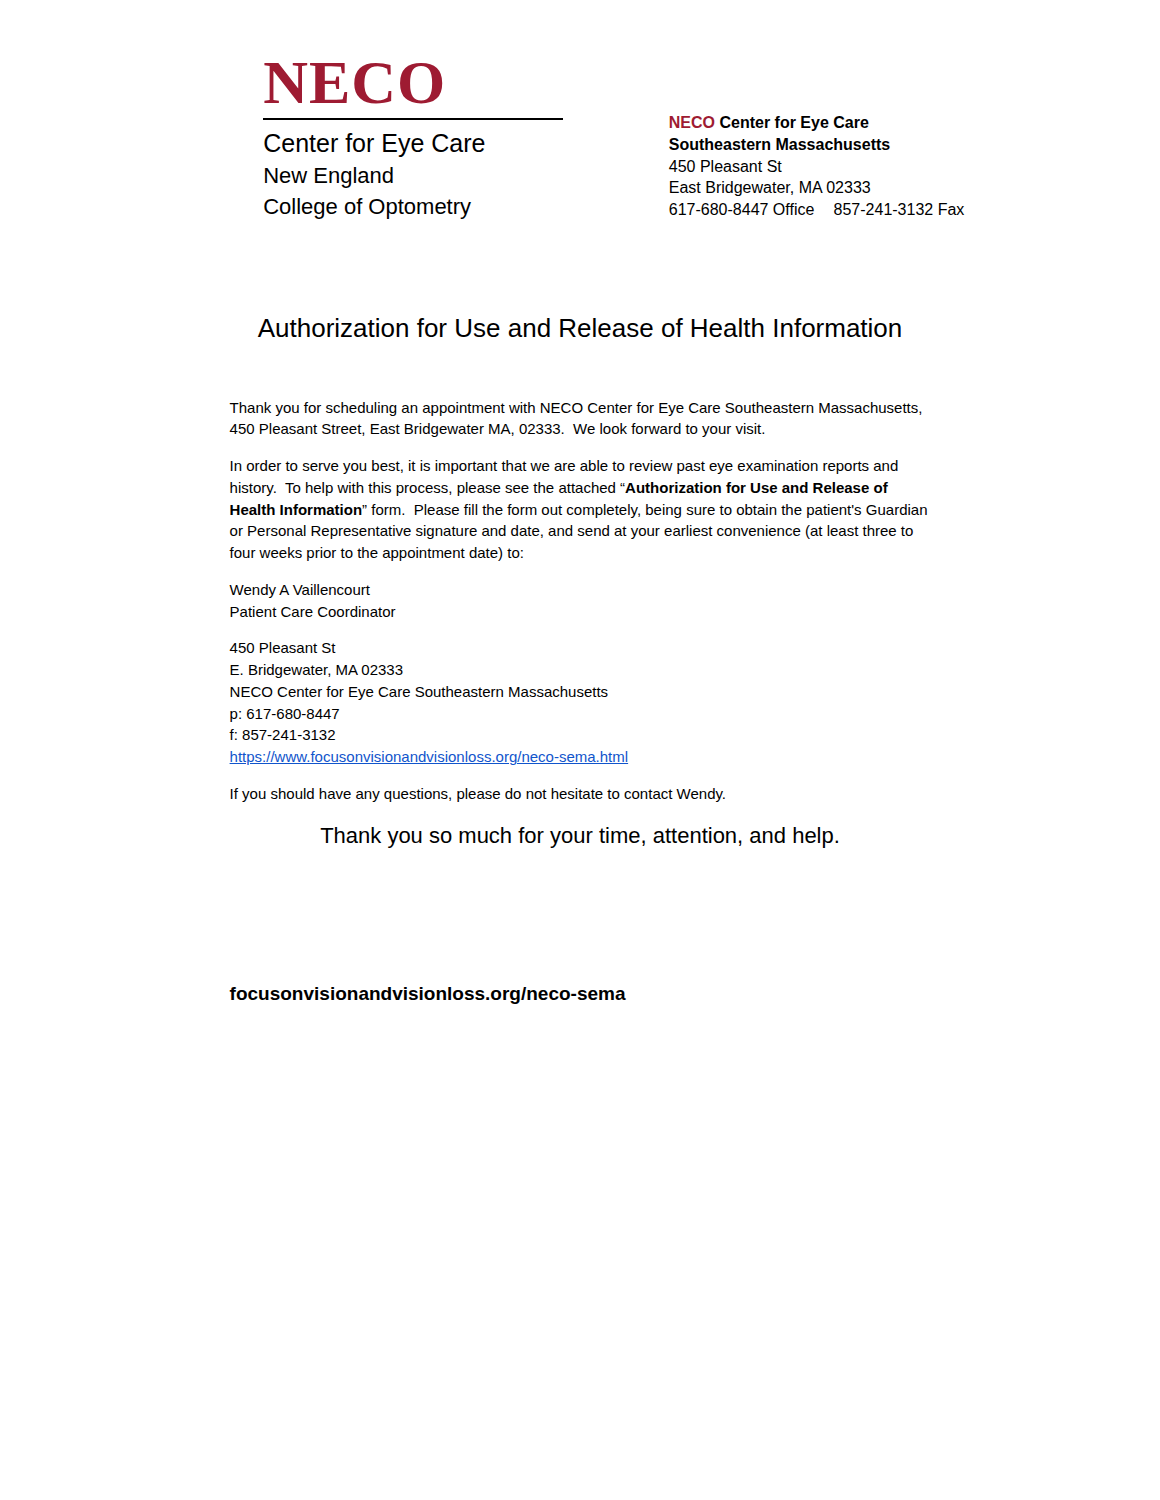NECO
Center for Eye Care
New England
College of Optometry
NECO Center for Eye Care
Southeastern Massachusetts
450 Pleasant St
East Bridgewater, MA 02333
617-680-8447 Office 857-241-3132 Fax
Authorization for Use and Release of Health Information
Thank you for scheduling an appointment with NECO Center for Eye Care Southeastern Massachusetts, 450 Pleasant Street, East Bridgewater MA, 02333. We look forward to your visit.
In order to serve you best, it is important that we are able to review past eye examination reports and history. To help with this process, please see the attached “Authorization for Use and Release of Health Information” form. Please fill the form out completely, being sure to obtain the patient's Guardian or Personal Representative signature and date, and send at your earliest convenience (at least three to four weeks prior to the appointment date) to:
Wendy A Vaillencourt
Patient Care Coordinator
450 Pleasant St
E. Bridgewater, MA 02333
NECO Center for Eye Care Southeastern Massachusetts
p: 617-680-8447
f: 857-241-3132
https://www.focusonvisionandvisionloss.org/neco-sema.html
If you should have any questions, please do not hesitate to contact Wendy.
Thank you so much for your time, attention, and help.
focusonvisionandvisionloss.org/neco-sema